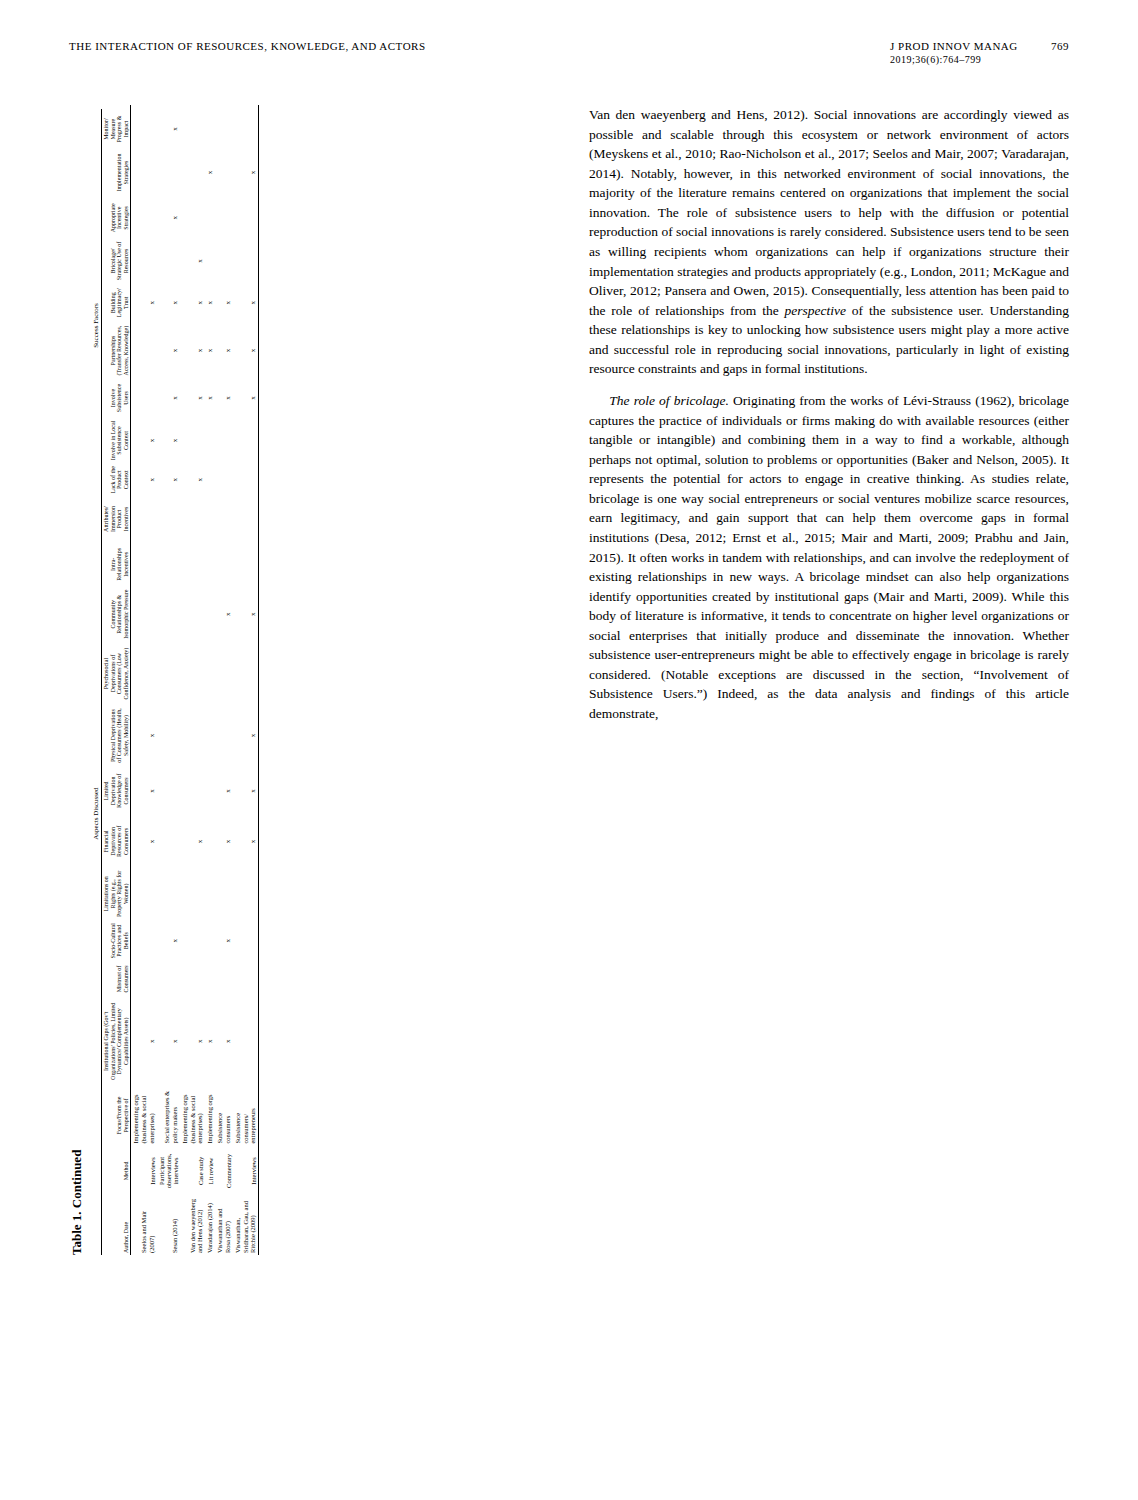THE INTERACTION OF RESOURCES, KNOWLEDGE, AND ACTORS
J PROD INNOV MANAG 769 2019;36(6):764–799
Table 1. Continued
| | Aspects Discussed | Success Factors |
| --- | --- | --- |
| Author, Date | Method | Focus/From the Perspective of | Institutional Gaps (Gov't Organizations' Policies, Limited Dynamics/ Complementary Capabilities Assets) | Mistrust of Consumers | Socio-Cultural Practices and Beliefs | Limitations on Rights (e.g., Property Rights for Women) | Financial Deprivation Resources of Consumers | Limited Deprivation Knowledge of Consumers | Physical Deprivations of Consumers (Health, Safety, Mobility) | Psychosocial Deprivations of Consumers (Low Confidence, Anxiety) | Community Relationships & Isomorphic Pressure | Intra-Relationships Incentives | Attributes/ Immersion Product Incentives | Lack of the Product Context | Involve in Local Subsistence Context | Involve Subsistence Users | Partnerships (Transfer Resources, Access, Knowledge) | Building Legitimacy/ Trust | Bricolage/ Strategic Use of Resources | Appropriate Incentive Strategies | Implementation Strategies | Monitor/ Measure Progress & Impact |
| Seelos and Mair (2007) | Interviews | Implementing orgs (business & social enterprises) | x | | | | x | x | x | | | | | x | x | | | x | | | | | |
| Sesan (2014) | Participant observations, interviews | Social enterprises & policy makers | x | | x | | | | | | | | | x | x | x | x | x | | x | | x | |
| Van den waeyenberg and Hens (2012) | Case study | Implementing orgs (business & social enterprises) | x | | | | x | | | | | | | x | | x | x | x | x | | | | |
| Varadarajan (2014) | Lit review | Implementing orgs | x | | | | | | | | | | | | | x | x | x | | | x | | |
| Viswanathan and Rosa (2007) | Commentary | Subsistence consumers | x | | x | | x | x | | | x | | | | | x | x | x | | | | | |
| Viswanathan, Sridharan, Gau, and Ritchie (2009) | Interviews | Subsistence consumers/ entrepreneurs | | | | | x | x | x | | x | | | | | x | x | x | | | x | | |
Van den waeyenberg and Hens, 2012). Social innovations are accordingly viewed as possible and scalable through this ecosystem or network environment of actors (Meyskens et al., 2010; Rao-Nicholson et al., 2017; Seelos and Mair, 2007; Varadarajan, 2014). Notably, however, in this networked environment of social innovations, the majority of the literature remains centered on organizations that implement the social innovation. The role of subsistence users to help with the diffusion or potential reproduction of social innovations is rarely considered. Subsistence users tend to be seen as willing recipients whom organizations can help if organizations structure their implementation strategies and products appropriately (e.g., London, 2011; McKague and Oliver, 2012; Pansera and Owen, 2015). Consequentially, less attention has been paid to the role of relationships from the perspective of the subsistence user. Understanding these relationships is key to unlocking how subsistence users might play a more active and successful role in reproducing social innovations, particularly in light of existing resource constraints and gaps in formal institutions.
The role of bricolage. Originating from the works of Lévi-Strauss (1962), bricolage captures the practice of individuals or firms making do with available resources (either tangible or intangible) and combining them in a way to find a workable, although perhaps not optimal, solution to problems or opportunities (Baker and Nelson, 2005). It represents the potential for actors to engage in creative thinking. As studies relate, bricolage is one way social entrepreneurs or social ventures mobilize scarce resources, earn legitimacy, and gain support that can help them overcome gaps in formal institutions (Desa, 2012; Ernst et al., 2015; Mair and Marti, 2009; Prabhu and Jain, 2015). It often works in tandem with relationships, and can involve the redeployment of existing relationships in new ways. A bricolage mindset can also help organizations identify opportunities created by institutional gaps (Mair and Marti, 2009). While this body of literature is informative, it tends to concentrate on higher level organizations or social enterprises that initially produce and disseminate the innovation. Whether subsistence user-entrepreneurs might be able to effectively engage in bricolage is rarely considered. (Notable exceptions are discussed in the section, “Involvement of Subsistence Users.”) Indeed, as the data analysis and findings of this article demonstrate,